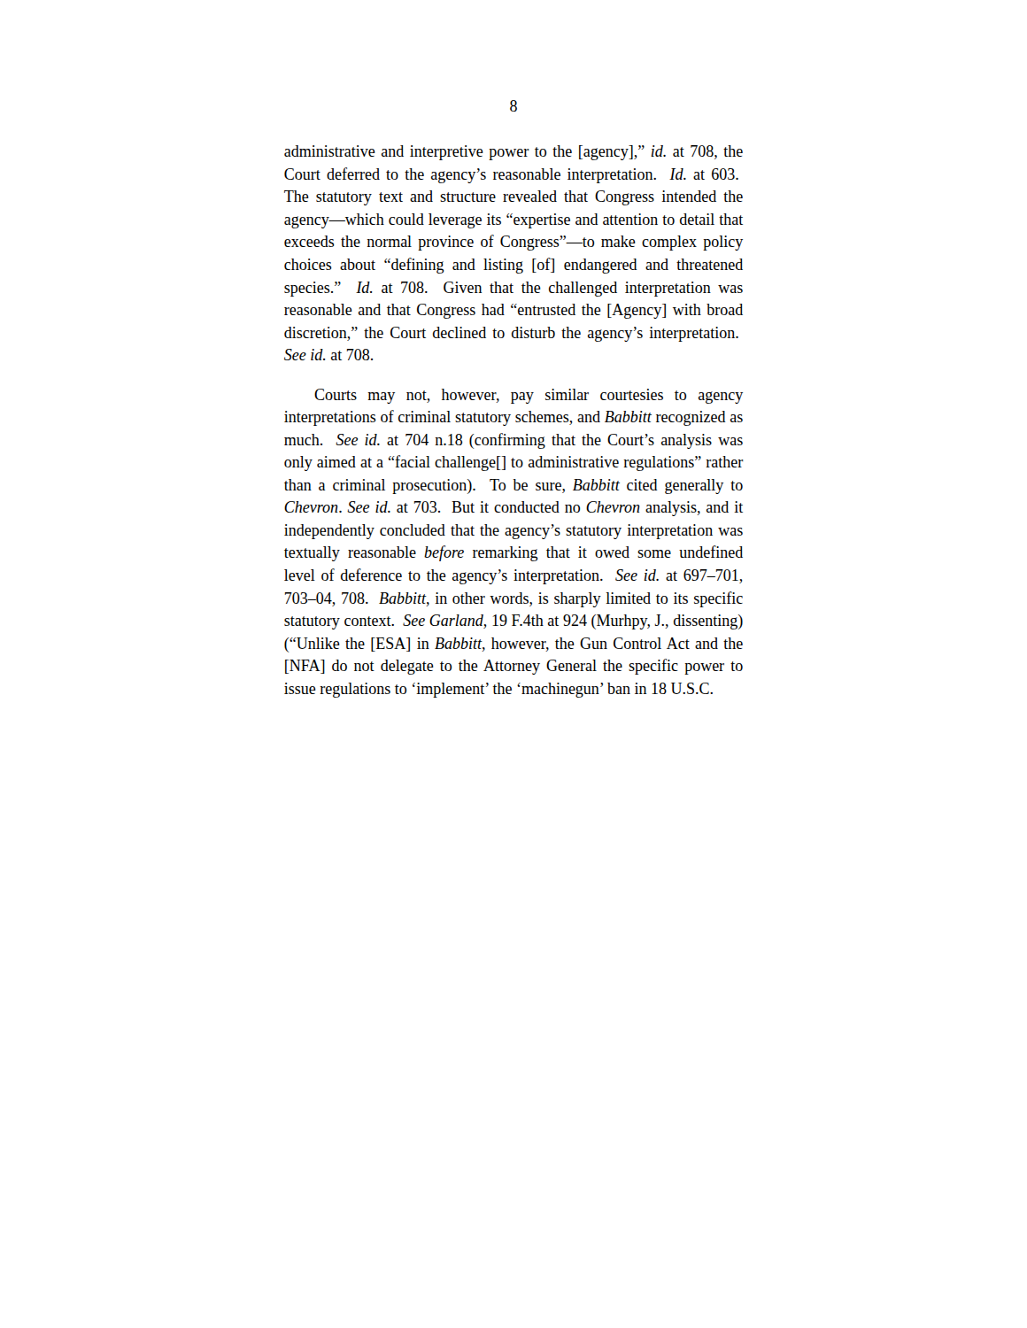8
administrative and interpretive power to the [agency],” id. at 708, the Court deferred to the agency’s reasonable interpretation. Id. at 603. The statutory text and structure revealed that Congress intended the agency—which could leverage its “expertise and attention to detail that exceeds the normal province of Congress”—to make complex policy choices about “defining and listing [of] endangered and threatened species.” Id. at 708. Given that the challenged interpretation was reasonable and that Congress had “entrusted the [Agency] with broad discretion,” the Court declined to disturb the agency’s interpretation. See id. at 708.
Courts may not, however, pay similar courtesies to agency interpretations of criminal statutory schemes, and Babbitt recognized as much. See id. at 704 n.18 (confirming that the Court’s analysis was only aimed at a “facial challenge[] to administrative regulations” rather than a criminal prosecution). To be sure, Babbitt cited generally to Chevron. See id. at 703. But it conducted no Chevron analysis, and it independently concluded that the agency’s statutory interpretation was textually reasonable before remarking that it owed some undefined level of deference to the agency’s interpretation. See id. at 697–701, 703–04, 708. Babbitt, in other words, is sharply limited to its specific statutory context. See Garland, 19 F.4th at 924 (Murhpy, J., dissenting) (“Unlike the [ESA] in Babbitt, however, the Gun Control Act and the [NFA] do not delegate to the Attorney General the specific power to issue regulations to ‘implement’ the ‘machinegun’ ban in 18 U.S.C.